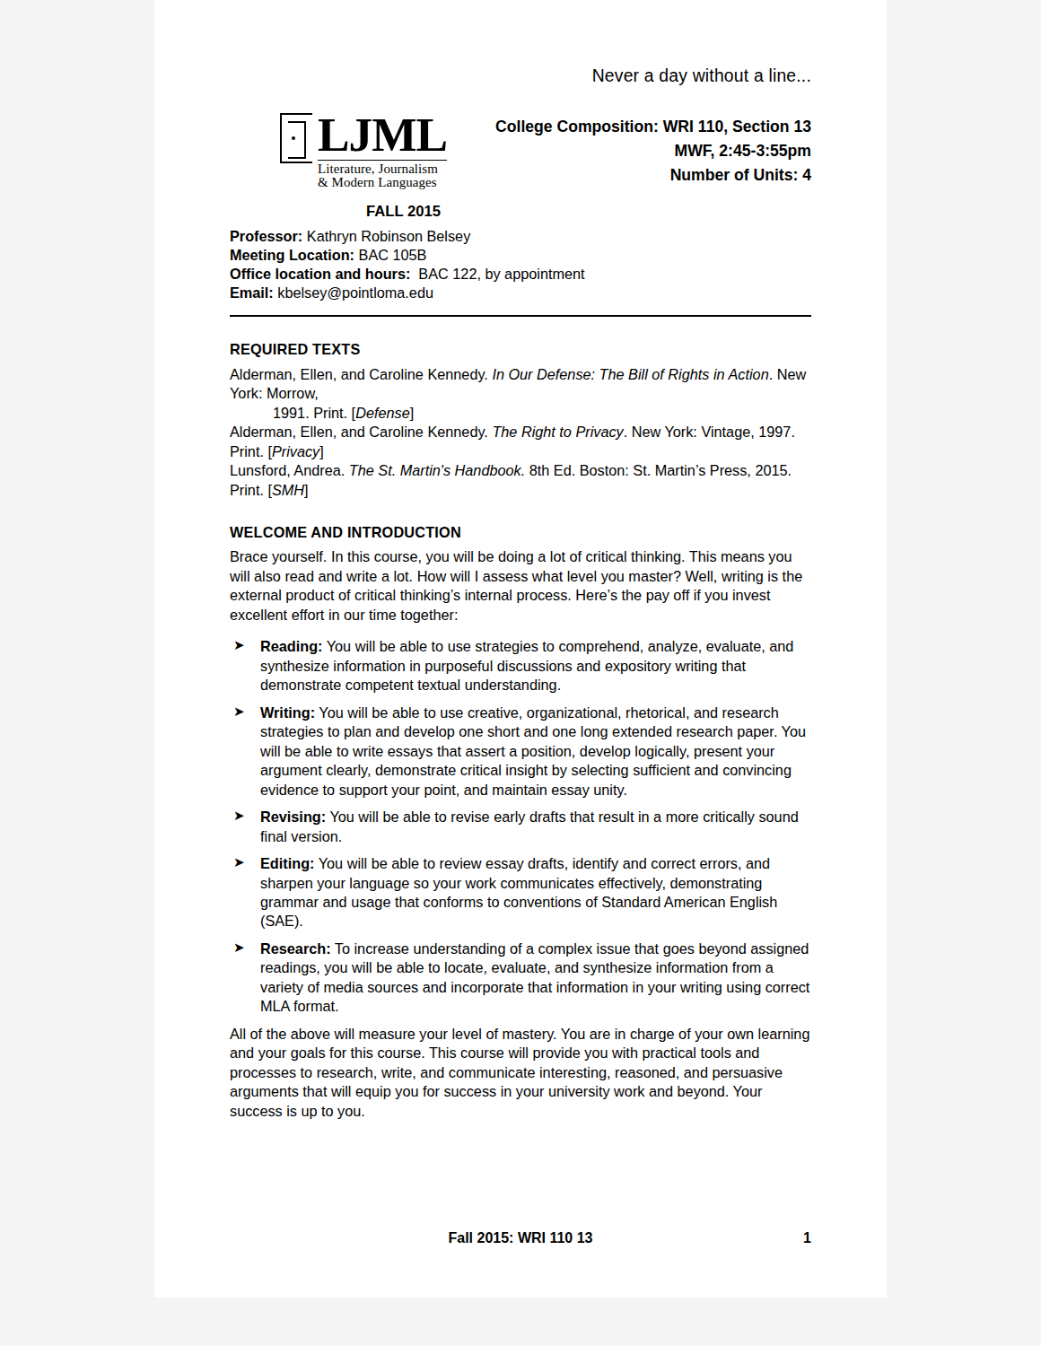Never a day without a line...
LJML Literature, Journalism
& Modern Languages
FALL 2015
College Composition: WRI 110, Section 13
MWF, 2:45-3:55pm
Number of Units: 4
Professor: Kathryn Robinson Belsey
Meeting Location: BAC 105B
Office location and hours: BAC 122, by appointment
Email: kbelsey@pointloma.edu
REQUIRED TEXTS
Alderman, Ellen, and Caroline Kennedy. In Our Defense: The Bill of Rights in Action. New York: Morrow,
1991. Print. [Defense]
Alderman, Ellen, and Caroline Kennedy. The Right to Privacy. New York: Vintage, 1997. Print. [Privacy]
Lunsford, Andrea. The St. Martin's Handbook. 8th Ed. Boston: St. Martin’s Press, 2015. Print. [SMH]
WELCOME AND INTRODUCTION
Brace yourself. In this course, you will be doing a lot of critical thinking. This means you will also read and write a lot. How will I assess what level you master? Well, writing is the external product of critical thinking’s internal process. Here’s the pay off if you invest excellent effort in our time together:
Reading: You will be able to use strategies to comprehend, analyze, evaluate, and synthesize information in purposeful discussions and expository writing that demonstrate competent textual understanding.
Writing: You will be able to use creative, organizational, rhetorical, and research strategies to plan and develop one short and one long extended research paper. You will be able to write essays that assert a position, develop logically, present your argument clearly, demonstrate critical insight by selecting sufficient and convincing evidence to support your point, and maintain essay unity.
Revising: You will be able to revise early drafts that result in a more critically sound final version.
Editing: You will be able to review essay drafts, identify and correct errors, and sharpen your language so your work communicates effectively, demonstrating grammar and usage that conforms to conventions of Standard American English (SAE).
Research: To increase understanding of a complex issue that goes beyond assigned readings, you will be able to locate, evaluate, and synthesize information from a variety of media sources and incorporate that information in your writing using correct MLA format.
All of the above will measure your level of mastery. You are in charge of your own learning and your goals for this course. This course will provide you with practical tools and processes to research, write, and communicate interesting, reasoned, and persuasive arguments that will equip you for success in your university work and beyond. Your success is up to you.
Fall 2015: WRI 110 13 1